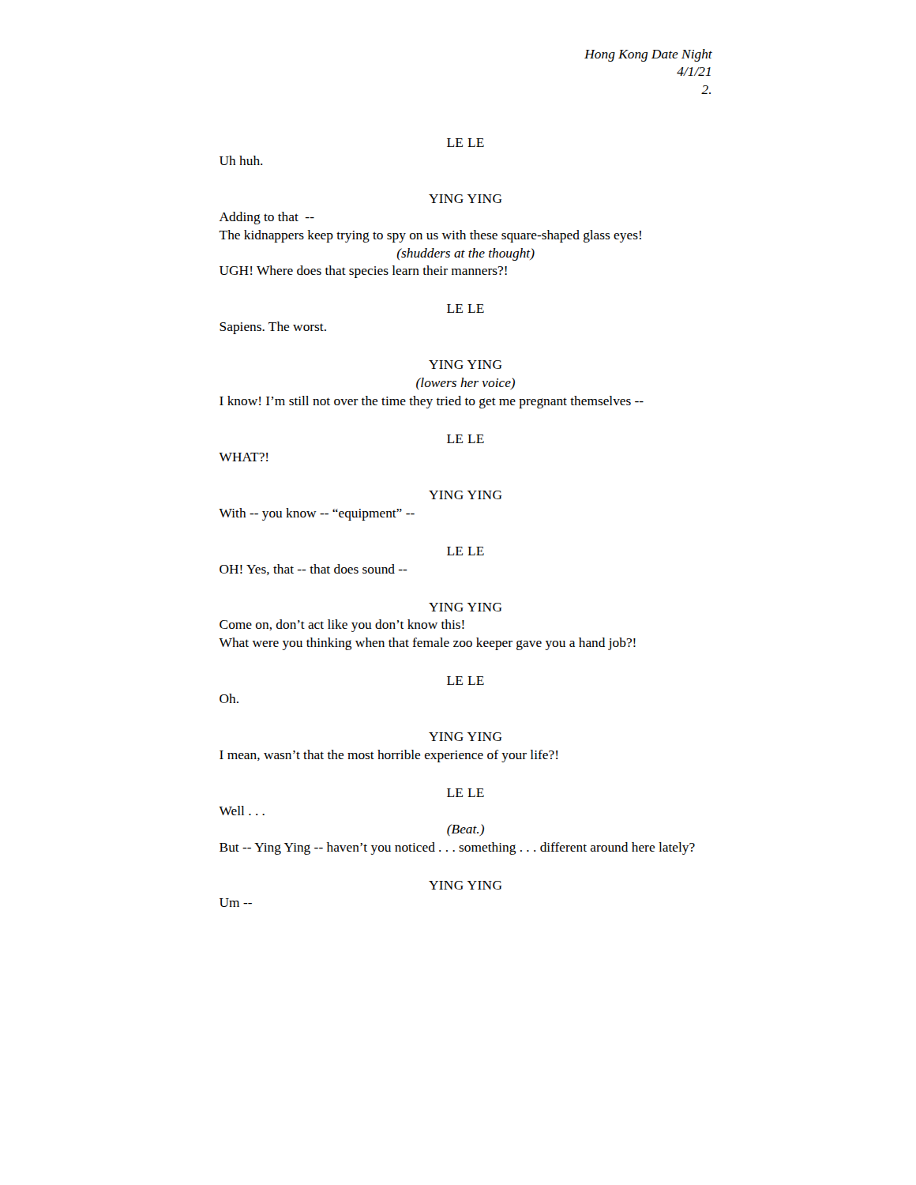Hong Kong Date Night
4/1/21
2.
LE LE
Uh huh.
YING YING
Adding to that --
The kidnappers keep trying to spy on us with these square-shaped glass eyes!
(shudders at the thought)
UGH! Where does that species learn their manners?!
LE LE
Sapiens. The worst.
YING YING
(lowers her voice)
I know! I’m still not over the time they tried to get me pregnant themselves --
LE LE
WHAT?!
YING YING
With -- you know -- “equipment” --
LE LE
OH! Yes, that -- that does sound --
YING YING
Come on, don’t act like you don’t know this!
What were you thinking when that female zoo keeper gave you a hand job?!
LE LE
Oh.
YING YING
I mean, wasn’t that the most horrible experience of your life?!
LE LE
Well . . .
(Beat.)
But -- Ying Ying -- haven’t you noticed . . . something . . . different around here lately?
YING YING
Um --